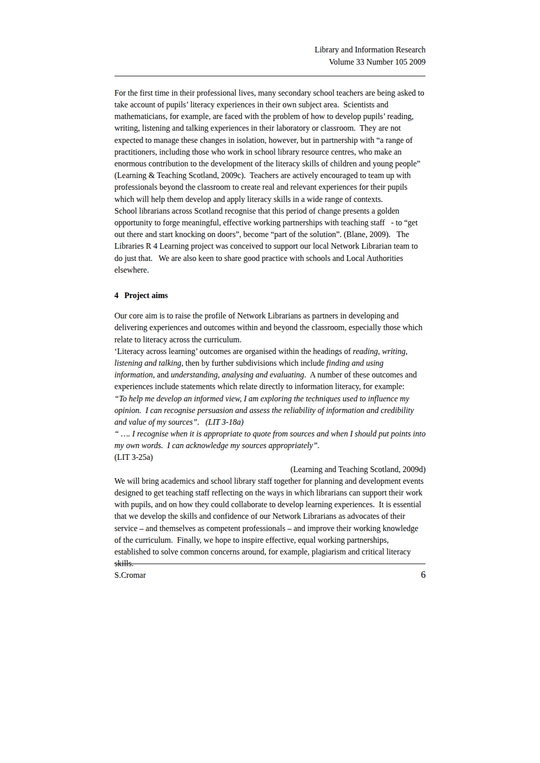Library and Information Research Volume 33 Number 105 2009
For the first time in their professional lives, many secondary school teachers are being asked to take account of pupils’ literacy experiences in their own subject area. Scientists and mathematicians, for example, are faced with the problem of how to develop pupils’ reading, writing, listening and talking experiences in their laboratory or classroom. They are not expected to manage these changes in isolation, however, but in partnership with “a range of practitioners, including those who work in school library resource centres, who make an enormous contribution to the development of the literacy skills of children and young people” (Learning & Teaching Scotland, 2009c). Teachers are actively encouraged to team up with professionals beyond the classroom to create real and relevant experiences for their pupils which will help them develop and apply literacy skills in a wide range of contexts.
School librarians across Scotland recognise that this period of change presents a golden opportunity to forge meaningful, effective working partnerships with teaching staff - to “get out there and start knocking on doors”, become “part of the solution”. (Blane, 2009). The Libraries R 4 Learning project was conceived to support our local Network Librarian team to do just that. We are also keen to share good practice with schools and Local Authorities elsewhere.
4 Project aims
Our core aim is to raise the profile of Network Librarians as partners in developing and delivering experiences and outcomes within and beyond the classroom, especially those which relate to literacy across the curriculum.
‘Literacy across learning’ outcomes are organised within the headings of reading, writing, listening and talking, then by further subdivisions which include finding and using information, and understanding, analysing and evaluating. A number of these outcomes and experiences include statements which relate directly to information literacy, for example:
“To help me develop an informed view, I am exploring the techniques used to influence my opinion. I can recognise persuasion and assess the reliability of information and credibility and value of my sources”. (LIT 3-18a)
“ …. I recognise when it is appropriate to quote from sources and when I should put points into my own words. I can acknowledge my sources appropriately”.
(LIT 3-25a)
(Learning and Teaching Scotland, 2009d)
We will bring academics and school library staff together for planning and development events designed to get teaching staff reflecting on the ways in which librarians can support their work with pupils, and on how they could collaborate to develop learning experiences. It is essential that we develop the skills and confidence of our Network Librarians as advocates of their service – and themselves as competent professionals – and improve their working knowledge of the curriculum. Finally, we hope to inspire effective, equal working partnerships, established to solve common concerns around, for example, plagiarism and critical literacy skills.
S.Cromar 6